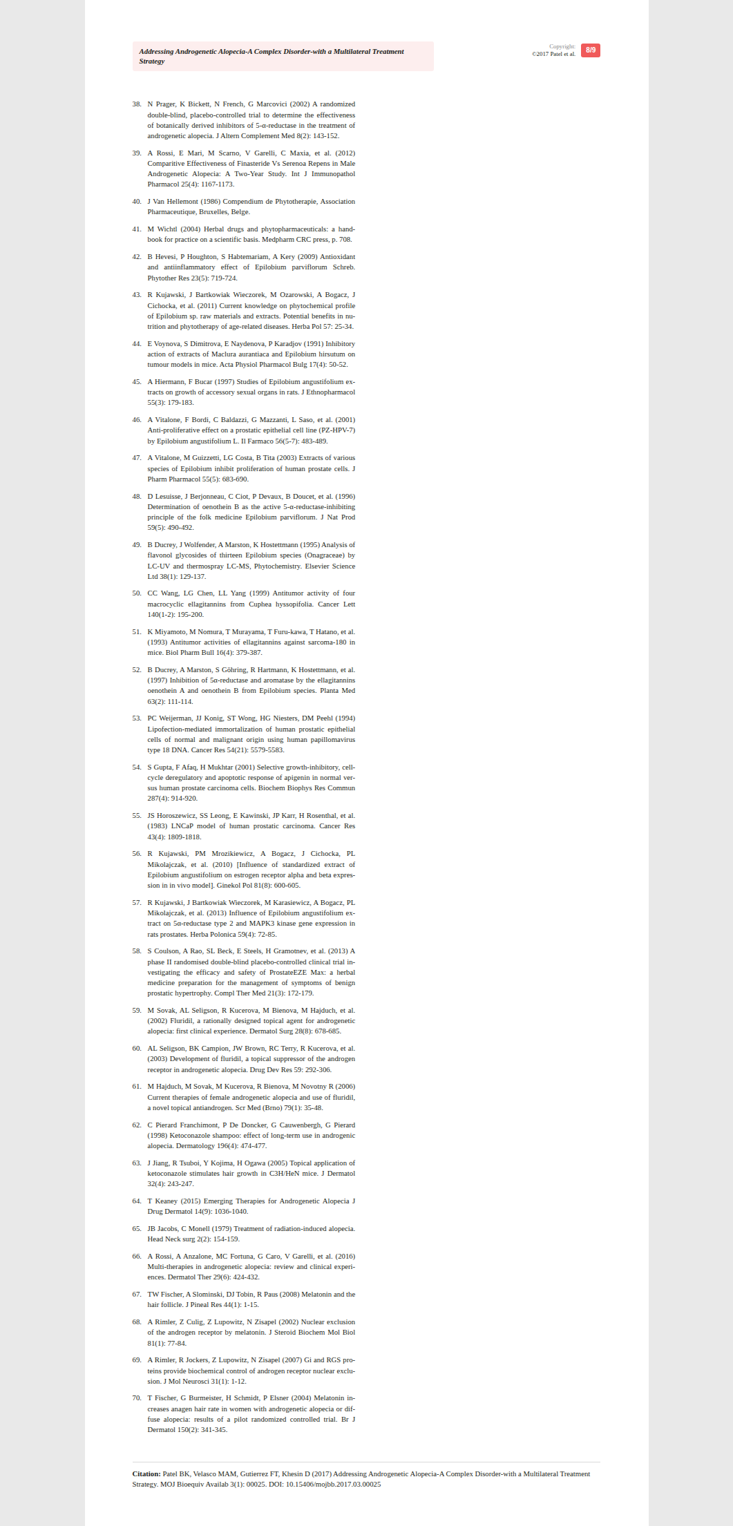Addressing Androgenetic Alopecia-A Complex Disorder-with a Multilateral Treatment Strategy
Copyright:
©2017 Patel et al.
8/9
N Prager, K Bickett, N French, G Marcovici (2002) A randomized double-blind, placebo-controlled trial to determine the effectiveness of botanically derived inhibitors of 5-α-reductase in the treatment of androgenetic alopecia. J Altern Complement Med 8(2): 143-152.
A Rossi, E Mari, M Scarno, V Garelli, C Maxia, et al. (2012) Comparitive Effectiveness of Finasteride Vs Serenoa Repens in Male Androgenetic Alopecia: A Two-Year Study. Int J Immunopathol Pharmacol 25(4): 1167-1173.
J Van Hellemont (1986) Compendium de Phytotherapie, Association Pharmaceutique, Bruxelles, Belge.
M Wichtl (2004) Herbal drugs and phytopharmaceuticals: a handbook for practice on a scientific basis. Medpharm CRC press, p. 708.
B Hevesi, P Houghton, S Habtemariam, A Kery (2009) Antioxidant and antiinflammatory effect of Epilobium parviflorum Schreb. Phytother Res 23(5): 719-724.
R Kujawski, J Bartkowiak Wieczorek, M Ozarowski, A Bogacz, J Cichocka, et al. (2011) Current knowledge on phytochemical profile of Epilobium sp. raw materials and extracts. Potential benefits in nutrition and phytotherapy of age-related diseases. Herba Pol 57: 25-34.
E Voynova, S Dimitrova, E Naydenova, P Karadjov (1991) Inhibitory action of extracts of Maclura aurantiaca and Epilobium hirsutum on tumour models in mice. Acta Physiol Pharmacol Bulg 17(4): 50-52.
A Hiermann, F Bucar (1997) Studies of Epilobium angustifolium extracts on growth of accessory sexual organs in rats. J Ethnopharmacol 55(3): 179-183.
A Vitalone, F Bordi, C Baldazzi, G Mazzanti, L Saso, et al. (2001) Anti-proliferative effect on a prostatic epithelial cell line (PZ-HPV-7) by Epilobium angustifolium L. Il Farmaco 56(5-7): 483-489.
A Vitalone, M Guizzetti, LG Costa, B Tita (2003) Extracts of various species of Epilobium inhibit proliferation of human prostate cells. J Pharm Pharmacol 55(5): 683-690.
D Lesuisse, J Berjonneau, C Ciot, P Devaux, B Doucet, et al. (1996) Determination of oenothein B as the active 5-α-reductase-inhibiting principle of the folk medicine Epilobium parviflorum. J Nat Prod 59(5): 490-492.
B Ducrey, J Wolfender, A Marston, K Hostettmann (1995) Analysis of flavonol glycosides of thirteen Epilobium species (Onagraceae) by LC-UV and thermospray LC-MS, Phytochemistry. Elsevier Science Ltd 38(1): 129-137.
CC Wang, LG Chen, LL Yang (1999) Antitumor activity of four macrocyclic ellagitannins from Cuphea hyssopifolia. Cancer Lett 140(1-2): 195-200.
K Miyamoto, M Nomura, T Murayama, T Furu-kawa, T Hatano, et al. (1993) Antitumor activities of ellagitannins against sarcoma-180 in mice. Biol Pharm Bull 16(4): 379-387.
B Ducrey, A Marston, S Göhring, R Hartmann, K Hostettmann, et al. (1997) Inhibition of 5α-reductase and aromatase by the ellagitannins oenothein A and oenothein B from Epilobium species. Planta Med 63(2): 111-114.
PC Weijerman, JJ Konig, ST Wong, HG Niesters, DM Peehl (1994) Lipofection-mediated immortalization of human prostatic epithelial cells of normal and malignant origin using human papillomavirus type 18 DNA. Cancer Res 54(21): 5579-5583.
S Gupta, F Afaq, H Mukhtar (2001) Selective growth-inhibitory, cell-cycle deregulatory and apoptotic response of apigenin in normal versus human prostate carcinoma cells. Biochem Biophys Res Commun 287(4): 914-920.
JS Horoszewicz, SS Leong, E Kawinski, JP Karr, H Rosenthal, et al. (1983) LNCaP model of human prostatic carcinoma. Cancer Res 43(4): 1809-1818.
R Kujawski, PM Mrozikiewicz, A Bogacz, J Cichocka, PL Mikolajczak, et al. (2010) [Influence of standardized extract of Epilobium angustifolium on estrogen receptor alpha and beta expression in in vivo model]. Ginekol Pol 81(8): 600-605.
R Kujawski, J Bartkowiak Wieczorek, M Karasiewicz, A Bogacz, PL Mikolajczak, et al. (2013) Influence of Epilobium angustifolium extract on 5α-reductase type 2 and MAPK3 kinase gene expression in rats prostates. Herba Polonica 59(4): 72-85.
S Coulson, A Rao, SL Beck, E Steels, H Gramotnev, et al. (2013) A phase II randomised double-blind placebo-controlled clinical trial investigating the efficacy and safety of ProstateEZE Max: a herbal medicine preparation for the management of symptoms of benign prostatic hypertrophy. Compl Ther Med 21(3): 172-179.
M Sovak, AL Seligson, R Kucerova, M Bienova, M Hajduch, et al. (2002) Fluridil, a rationally designed topical agent for androgenetic alopecia: first clinical experience. Dermatol Surg 28(8): 678-685.
AL Seligson, BK Campion, JW Brown, RC Terry, R Kucerova, et al. (2003) Development of fluridil, a topical suppressor of the androgen receptor in androgenetic alopecia. Drug Dev Res 59: 292-306.
M Hajduch, M Sovak, M Kucerova, R Bienova, M Novotny R (2006) Current therapies of female androgenetic alopecia and use of fluridil, a novel topical antiandrogen. Scr Med (Brno) 79(1): 35-48.
C Pierard Franchimont, P De Doncker, G Cauwenbergh, G Pierard (1998) Ketoconazole shampoo: effect of long-term use in androgenic alopecia. Dermatology 196(4): 474-477.
J Jiang, R Tsuboi, Y Kojima, H Ogawa (2005) Topical application of ketoconazole stimulates hair growth in C3H/HeN mice. J Dermatol 32(4): 243-247.
T Keaney (2015) Emerging Therapies for Androgenetic Alopecia J Drug Dermatol 14(9): 1036-1040.
JB Jacobs, C Monell (1979) Treatment of radiation-induced alopecia. Head Neck surg 2(2): 154-159.
A Rossi, A Anzalone, MC Fortuna, G Caro, V Garelli, et al. (2016) Multi-therapies in androgenetic alopecia: review and clinical experiences. Dermatol Ther 29(6): 424-432.
TW Fischer, A Slominski, DJ Tobin, R Paus (2008) Melatonin and the hair follicle. J Pineal Res 44(1): 1-15.
A Rimler, Z Culig, Z Lupowitz, N Zisapel (2002) Nuclear exclusion of the androgen receptor by melatonin. J Steroid Biochem Mol Biol 81(1): 77-84.
A Rimler, R Jockers, Z Lupowitz, N Zisapel (2007) Gi and RGS proteins provide biochemical control of androgen receptor nuclear exclusion. J Mol Neurosci 31(1): 1-12.
T Fischer, G Burmeister, H Schmidt, P Elsner (2004) Melatonin increases anagen hair rate in women with androgenetic alopecia or diffuse alopecia: results of a pilot randomized controlled trial. Br J Dermatol 150(2): 341-345.
Citation: Patel BK, Velasco MAM, Gutierrez FT, Khesin D (2017) Addressing Androgenetic Alopecia-A Complex Disorder-with a Multilateral Treatment Strategy. MOJ Bioequiv Availab 3(1): 00025. DOI: 10.15406/mojbb.2017.03.00025